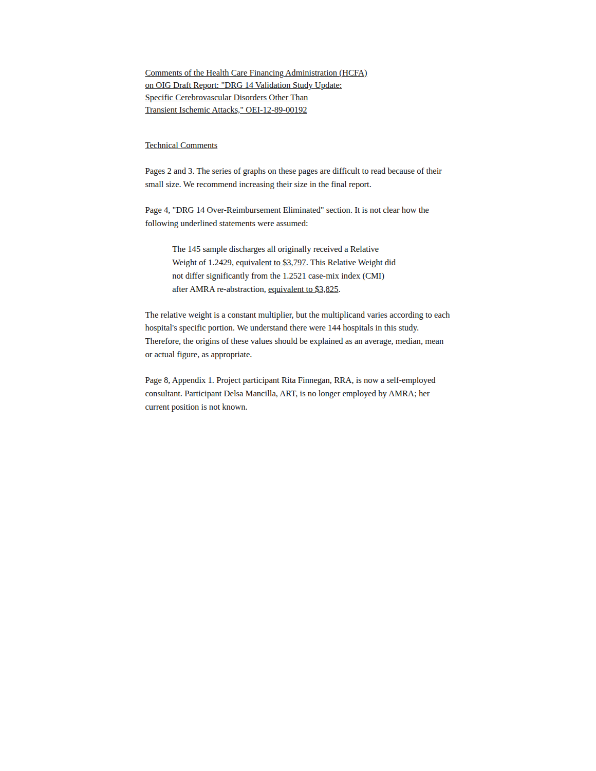Comments of the Health Care Financing Administration (HCFA)
on OIG Draft Report: "DRG 14 Validation Study Update:
Specific Cerebrovascular Disorders Other Than
Transient Ischemic Attacks," OEI-12-89-00192
Technical Comments
Pages 2 and 3. The series of graphs on these pages are difficult to read because of their small size. We recommend increasing their size in the final report.
Page 4, "DRG 14 Over-Reimbursement Eliminated" section. It is not clear how the following underlined statements were assumed:
The 145 sample discharges all originally received a Relative Weight of 1.2429, equivalent to $3,797. This Relative Weight did not differ significantly from the 1.2521 case-mix index (CMI) after AMRA re-abstraction, equivalent to $3,825.
The relative weight is a constant multiplier, but the multiplicand varies according to each hospital's specific portion. We understand there were 144 hospitals in this study. Therefore, the origins of these values should be explained as an average, median, mean or actual figure, as appropriate.
Page 8, Appendix 1. Project participant Rita Finnegan, RRA, is now a self-employed consultant. Participant Delsa Mancilla, ART, is no longer employed by AMRA; her current position is not known.